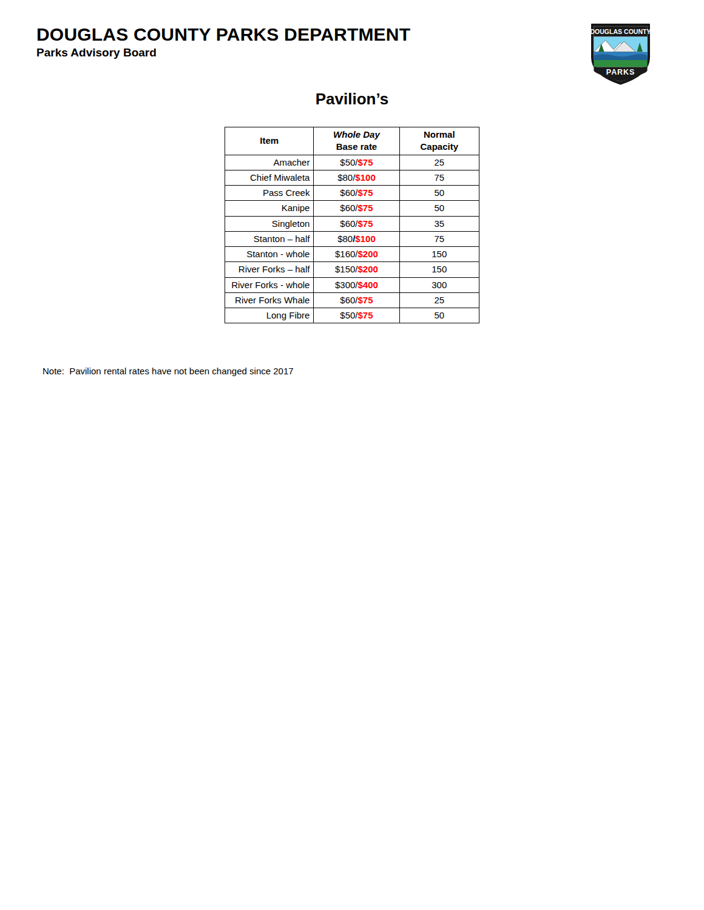DOUGLAS COUNTY PARKS DEPARTMENT
Parks Advisory Board
DOUGLAS COUNTY PARKS
Pavilion’s
| Item | Whole Day Base rate | Normal Capacity |
| --- | --- | --- |
| Amacher | $50/ $75 | 25 |
| Chief Miwaleta | $80/ $100 | 75 |
| Pass Creek | $60/ $75 | 50 |
| Kanipe | $60/ $75 | 50 |
| Singleton | $60/ $75 | 35 |
| Stanton – half | $80 / $100 | 75 |
| Stanton - whole | $160/ $200 | 150 |
| River Forks – half | $150/ $200 | 150 |
| River Forks - whole | $300/ $400 | 300 |
| River Forks Whale | $60/ $75 | 25 |
| Long Fibre | $50/ $75 | 50 |
Note: Pavilion rental rates have not been changed since 2017